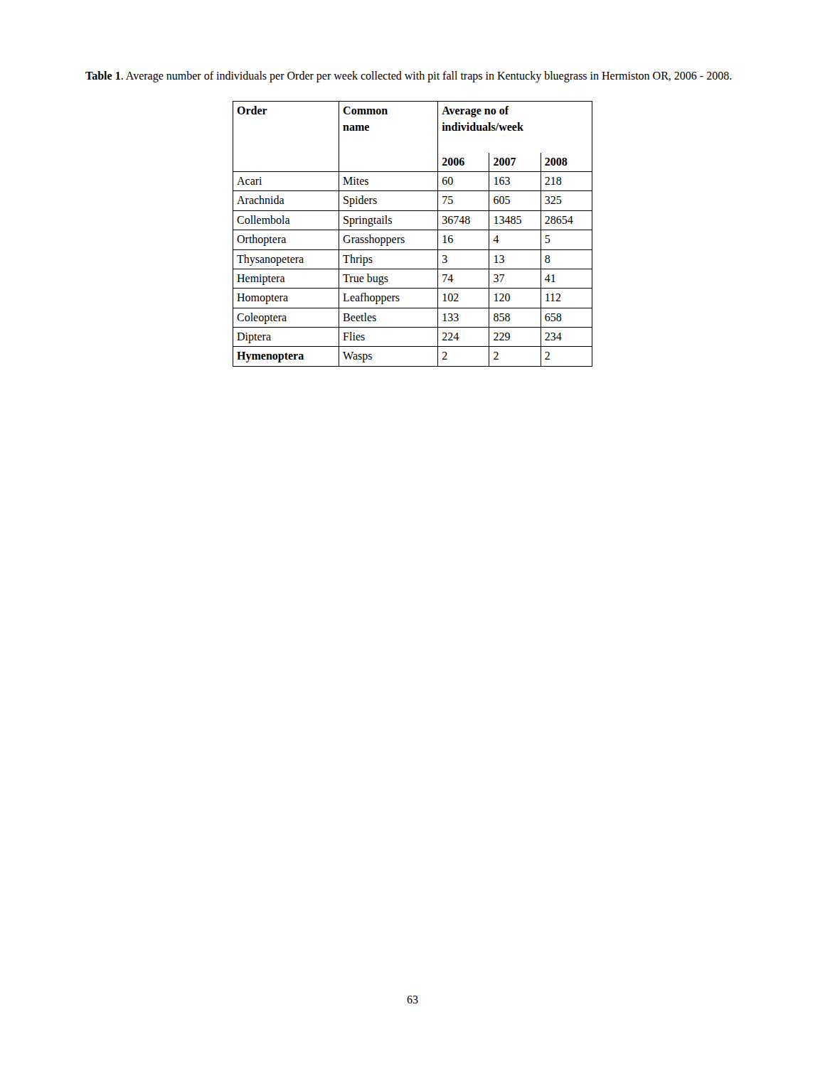Table 1. Average number of individuals per Order per week collected with pit fall traps in Kentucky bluegrass in Hermiston OR, 2006 - 2008.
| Order | Common name | Average no of individuals/week |
| --- | --- | --- |
| 2006 | 2007 | 2008 |
| Acari | Mites | 60 | 163 | 218 |
| Arachnida | Spiders | 75 | 605 | 325 |
| Collembola | Springtails | 36748 | 13485 | 28654 |
| Orthoptera | Grasshoppers | 16 | 4 | 5 |
| Thysanopetera | Thrips | 3 | 13 | 8 |
| Hemiptera | True bugs | 74 | 37 | 41 |
| Homoptera | Leafhoppers | 102 | 120 | 112 |
| Coleoptera | Beetles | 133 | 858 | 658 |
| Diptera | Flies | 224 | 229 | 234 |
| Hymenoptera | Wasps | 2 | 2 | 2 |
63